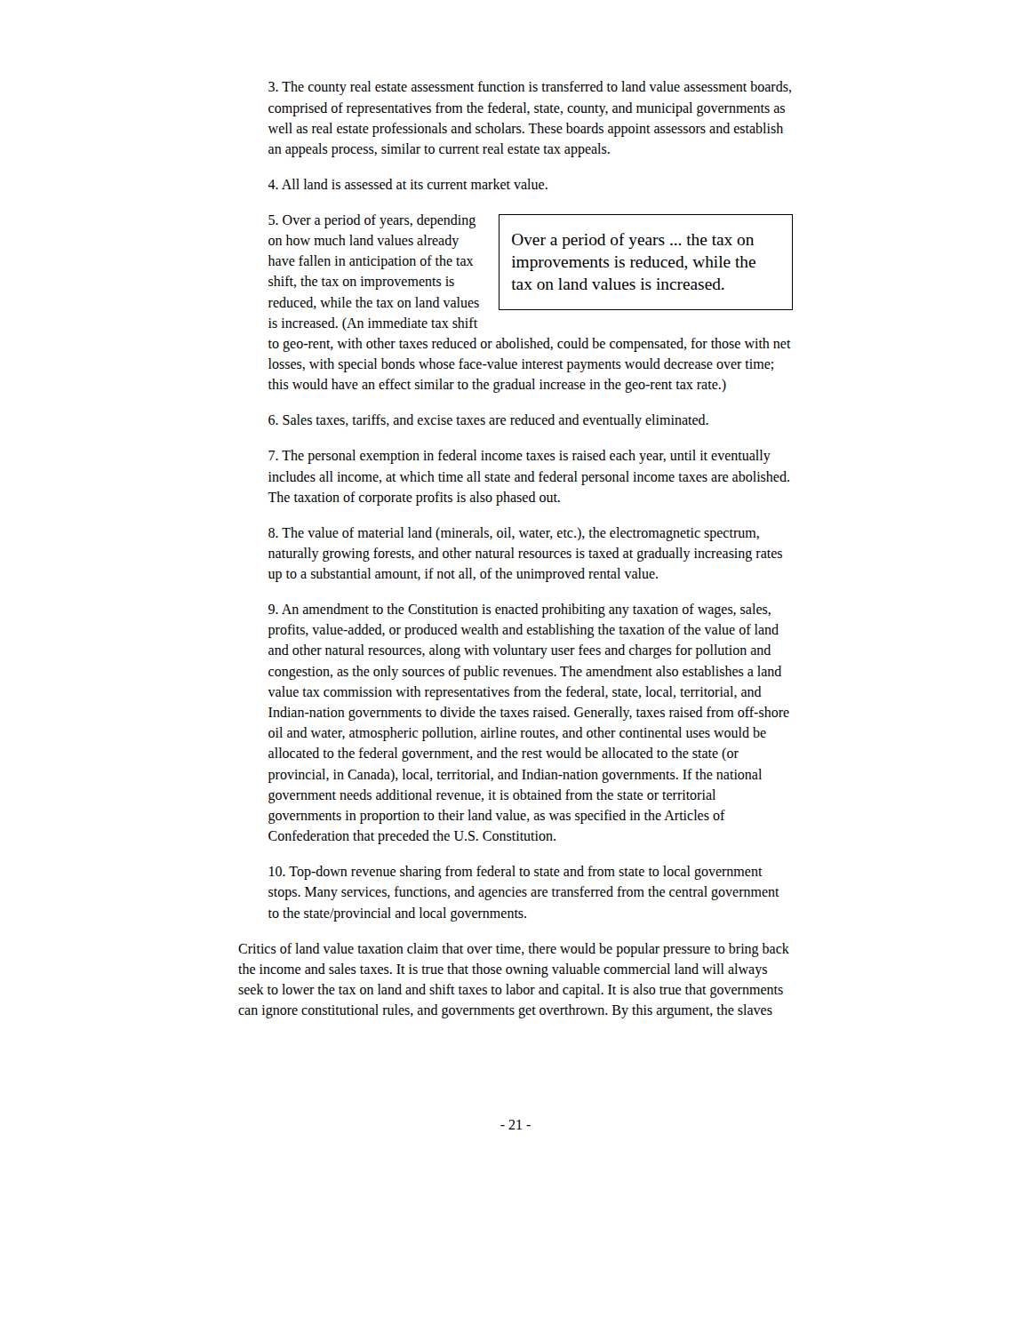3. The county real estate assessment function is transferred to land value assessment boards, comprised of representatives from the federal, state, county, and municipal governments as well as real estate professionals and scholars. These boards appoint assessors and establish an appeals process, similar to current real estate tax appeals.
4. All land is assessed at its current market value.
Over a period of years ... the tax on improvements is reduced, while the tax on land values is increased.
5. Over a period of years, depending on how much land values already have fallen in anticipation of the tax shift, the tax on improvements is reduced, while the tax on land values is increased. (An immediate tax shift to geo-rent, with other taxes reduced or abolished, could be compensated, for those with net losses, with special bonds whose face-value interest payments would decrease over time; this would have an effect similar to the gradual increase in the geo-rent tax rate.)
6. Sales taxes, tariffs, and excise taxes are reduced and eventually eliminated.
7. The personal exemption in federal income taxes is raised each year, until it eventually includes all income, at which time all state and federal personal income taxes are abolished. The taxation of corporate profits is also phased out.
8. The value of material land (minerals, oil, water, etc.), the electromagnetic spectrum, naturally growing forests, and other natural resources is taxed at gradually increasing rates up to a substantial amount, if not all, of the unimproved rental value.
9. An amendment to the Constitution is enacted prohibiting any taxation of wages, sales, profits, value-added, or produced wealth and establishing the taxation of the value of land and other natural resources, along with voluntary user fees and charges for pollution and congestion, as the only sources of public revenues. The amendment also establishes a land value tax commission with representatives from the federal, state, local, territorial, and Indian-nation governments to divide the taxes raised. Generally, taxes raised from off-shore oil and water, atmospheric pollution, airline routes, and other continental uses would be allocated to the federal government, and the rest would be allocated to the state (or provincial, in Canada), local, territorial, and Indian-nation governments. If the national government needs additional revenue, it is obtained from the state or territorial governments in proportion to their land value, as was specified in the Articles of Confederation that preceded the U.S. Constitution.
10. Top-down revenue sharing from federal to state and from state to local government stops. Many services, functions, and agencies are transferred from the central government to the state/provincial and local governments.
Critics of land value taxation claim that over time, there would be popular pressure to bring back the income and sales taxes. It is true that those owning valuable commercial land will always seek to lower the tax on land and shift taxes to labor and capital. It is also true that governments can ignore constitutional rules, and governments get overthrown. By this argument, the slaves
- 21 -